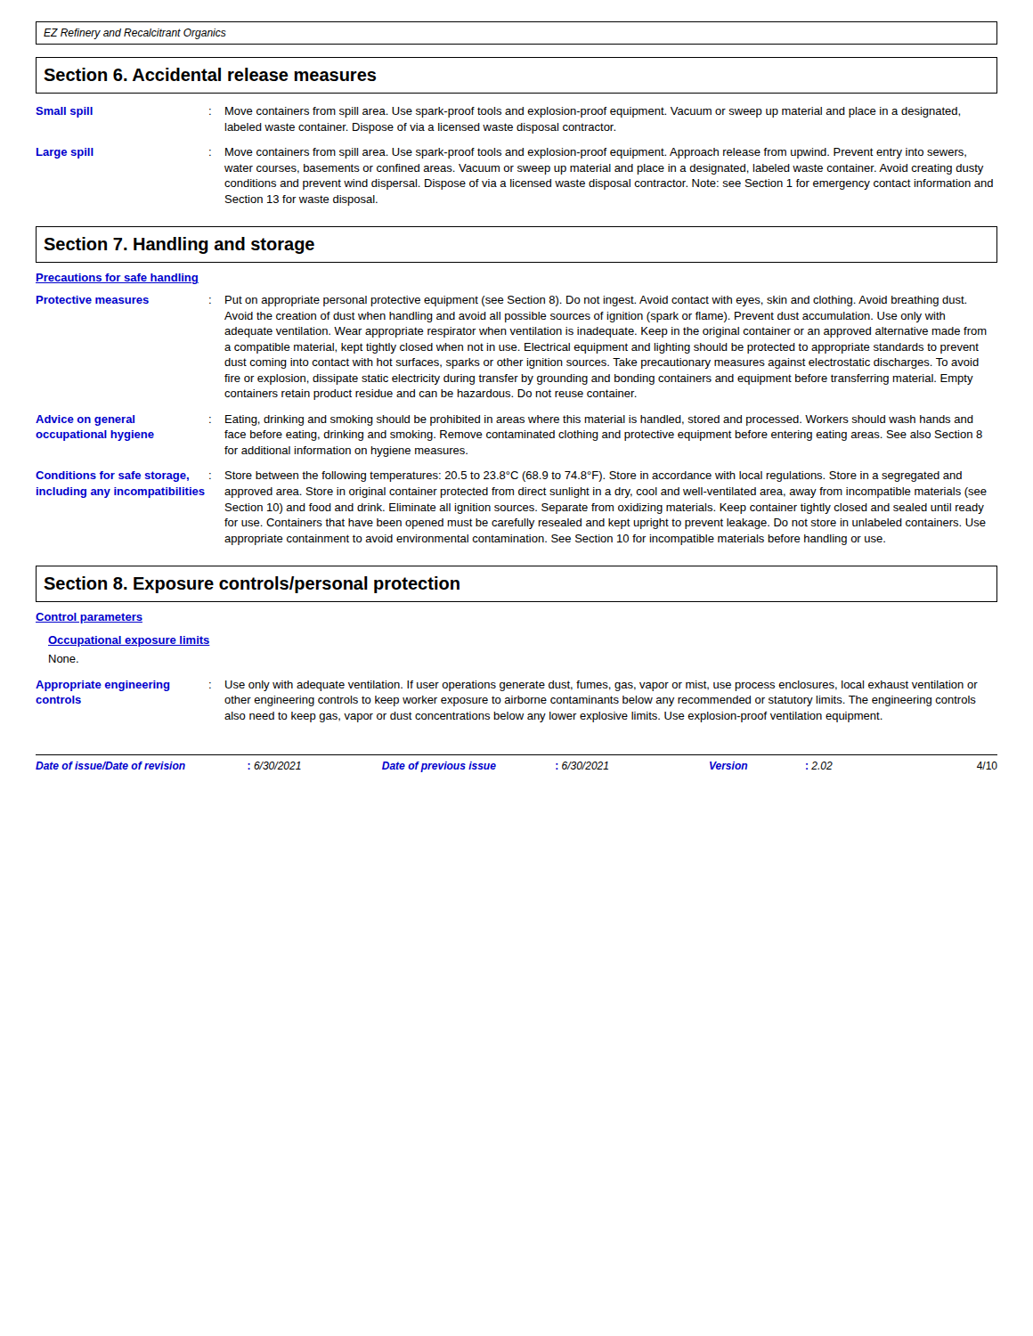EZ Refinery and Recalcitrant Organics
Section 6. Accidental release measures
| Small spill | : | Move containers from spill area. Use spark-proof tools and explosion-proof equipment. Vacuum or sweep up material and place in a designated, labeled waste container. Dispose of via a licensed waste disposal contractor. |
| Large spill | : | Move containers from spill area. Use spark-proof tools and explosion-proof equipment. Approach release from upwind. Prevent entry into sewers, water courses, basements or confined areas. Vacuum or sweep up material and place in a designated, labeled waste container. Avoid creating dusty conditions and prevent wind dispersal. Dispose of via a licensed waste disposal contractor. Note: see Section 1 for emergency contact information and Section 13 for waste disposal. |
Section 7. Handling and storage
Precautions for safe handling
| Protective measures | : | Put on appropriate personal protective equipment (see Section 8). Do not ingest. Avoid contact with eyes, skin and clothing. Avoid breathing dust. Avoid the creation of dust when handling and avoid all possible sources of ignition (spark or flame). Prevent dust accumulation. Use only with adequate ventilation. Wear appropriate respirator when ventilation is inadequate. Keep in the original container or an approved alternative made from a compatible material, kept tightly closed when not in use. Electrical equipment and lighting should be protected to appropriate standards to prevent dust coming into contact with hot surfaces, sparks or other ignition sources. Take precautionary measures against electrostatic discharges. To avoid fire or explosion, dissipate static electricity during transfer by grounding and bonding containers and equipment before transferring material. Empty containers retain product residue and can be hazardous. Do not reuse container. |
| Advice on general occupational hygiene | : | Eating, drinking and smoking should be prohibited in areas where this material is handled, stored and processed. Workers should wash hands and face before eating, drinking and smoking. Remove contaminated clothing and protective equipment before entering eating areas. See also Section 8 for additional information on hygiene measures. |
| Conditions for safe storage, including any incompatibilities | : | Store between the following temperatures: 20.5 to 23.8°C (68.9 to 74.8°F). Store in accordance with local regulations. Store in a segregated and approved area. Store in original container protected from direct sunlight in a dry, cool and well-ventilated area, away from incompatible materials (see Section 10) and food and drink. Eliminate all ignition sources. Separate from oxidizing materials. Keep container tightly closed and sealed until ready for use. Containers that have been opened must be carefully resealed and kept upright to prevent leakage. Do not store in unlabeled containers. Use appropriate containment to avoid environmental contamination. See Section 10 for incompatible materials before handling or use. |
Section 8. Exposure controls/personal protection
Control parameters
Occupational exposure limits
None.
| Appropriate engineering controls | : | Use only with adequate ventilation. If user operations generate dust, fumes, gas, vapor or mist, use process enclosures, local exhaust ventilation or other engineering controls to keep worker exposure to airborne contaminants below any recommended or statutory limits. The engineering controls also need to keep gas, vapor or dust concentrations below any lower explosive limits. Use explosion-proof ventilation equipment. |
| Date of issue/Date of revision | : 6/30/2021 | Date of previous issue | : 6/30/2021 | Version | : 2.02 | 4/10 |